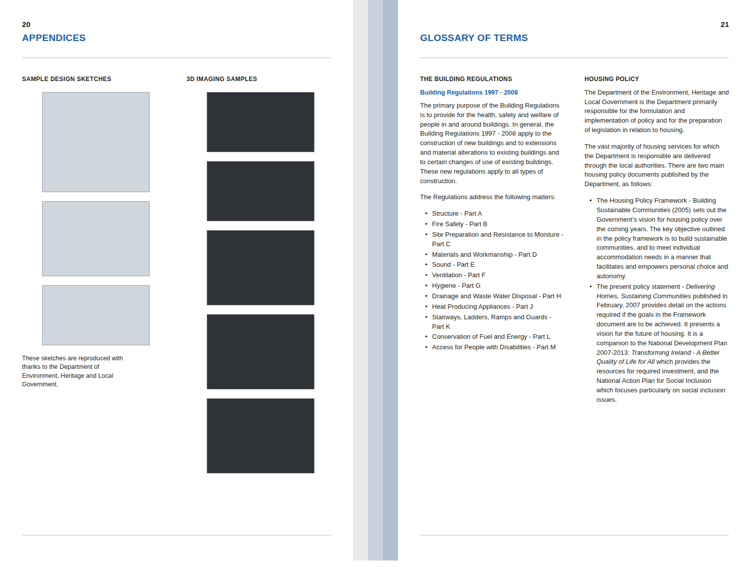20
Appendices
Sample Design Sketches
These sketches are reproduced with thanks to the Department of Environment, Heritage and Local Government.
3D Imaging Samples
21
Glossary of Terms
The Building Regulations
Building Regulations 1997 - 2008
The primary purpose of the Building Regulations is to provide for the health, safety and welfare of people in and around buildings. In general, the Building Regulations 1997 - 2008 apply to the construction of new buildings and to extensions and material alterations to existing buildings and to certain changes of use of existing buildings. These new regulations apply to all types of construction.
The Regulations address the following matters:
Structure - Part A
Fire Safety - Part B
Site Preparation and Resistance to Moisture - Part C
Materials and Workmanship - Part D
Sound - Part E
Ventilation - Part F
Hygiene - Part G
Drainage and Waste Water Disposal - Part H
Heat Producing Appliances - Part J
Stairways, Ladders, Ramps and Guards - Part K
Conservation of Fuel and Energy - Part L
Access for People with Disabilities - Part M
Housing Policy
The Department of the Environment, Heritage and Local Government is the Department primarily responsible for the formulation and implementation of policy and for the preparation of legislation in relation to housing.
The vast majority of housing services for which the Department is responsible are delivered through the local authorities. There are two main housing policy documents published by the Department, as follows:
The Housing Policy Framework - Building Sustainable Communities (2005) sets out the Government’s vision for housing policy over the coming years. The key objective outlined in the policy framework is to build sustainable communities, and to meet individual accommodation needs in a manner that facilitates and empowers personal choice and autonomy.
The present policy statement - Delivering Homes, Sustaining Communities published in February, 2007 provides detail on the actions required if the goals in the Framework document are to be achieved. It presents a vision for the future of housing. It is a companion to the National Development Plan 2007-2013: Transforming Ireland - A Better Quality of Life for All which provides the resources for required investment, and the National Action Plan for Social Inclusion which focuses particularly on social inclusion issues.